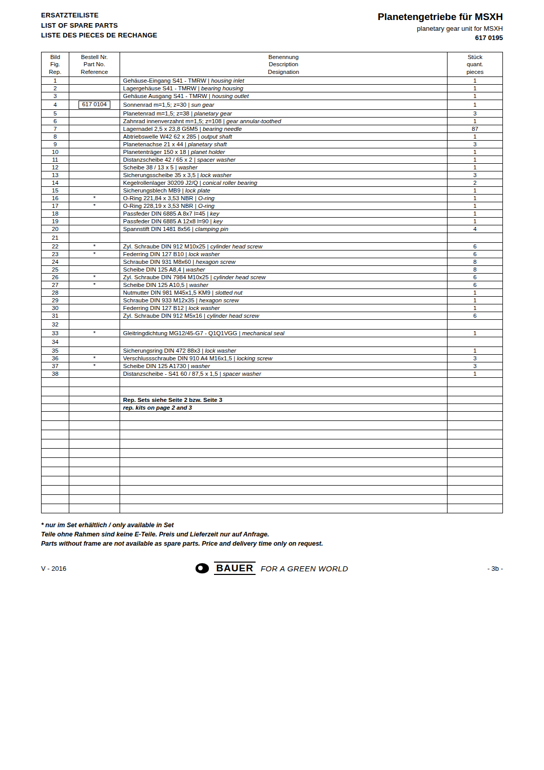ERSATZTEILISTE
LIST OF SPARE PARTS
LISTE DES PIECES DE RECHANGE
Planetengetriebe für MSXH
planetary gear unit for MSXH
617 0195
| Bild Fig. Rep. | Bestell Nr. Part No. Reference | Benennung Description Designation | Stück quant. pieces |
| --- | --- | --- | --- |
| 1 | | Gehäuse-Eingang S41 - TMRW / housing inlet | 1 |
| 2 | | Lagergehäuse S41 - TMRW / bearing housing | 1 |
| 3 | | Gehäuse Ausgang S41 - TMRW / housing outlet | 1 |
| 4 | 617 0104 | Sonnenrad m=1,5; z=30 / sun gear | 1 |
| 5 | | Planetenrad m=1,5; z=38 / planetary gear | 3 |
| 6 | | Zahnrad innenverzahnt m=1,5; z=108 / gear annular-toothed | 1 |
| 7 | | Lagernadel 2,5 x 23,8 G5M5 / bearing needle | 87 |
| 8 | | Abtriebswelle W42 62 x 285 / output shaft | 1 |
| 9 | | Planetenachse 21 x 44 / planetary shaft | 3 |
| 10 | | Planetenträger 150 x 18 / planet holder | 1 |
| 11 | | Distanzscheibe 42 / 65 x 2 / spacer washer | 1 |
| 12 | | Scheibe 38 / 13 x 5 / washer | 1 |
| 13 | | Sicherungsscheibe 35 x 3,5 / lock washer | 3 |
| 14 | | Kegelrollenlager 30209 J2/Q / conical roller bearing | 2 |
| 15 | | Sicherungsblech MB9 / lock plate | 1 |
| 16 | * | O-Ring 221,84 x 3,53 NBR / O-ring | 1 |
| 17 | * | O-Ring 228,19 x 3,53 NBR / O-ring | 1 |
| 18 | | Passfeder DIN 6885 A 8x7 l=45 / key | 1 |
| 19 | | Passfeder DIN 6885 A 12x8 l=90 / key | 1 |
| 20 | | Spannstift DIN 1481 8x56 / clamping pin | 4 |
| 21 | | | |
| 22 | * | Zyl. Schraube DIN 912 M10x25 / cylinder head screw | 6 |
| 23 | * | Federring DIN 127 B10 / lock washer | 6 |
| 24 | | Schraube DIN 931 M8x60 / hexagon screw | 8 |
| 25 | | Scheibe DIN 125 A8,4 / washer | 8 |
| 26 | * | Zyl. Schraube DIN 7984 M10x25 / cylinder head screw | 6 |
| 27 | * | Scheibe DIN 125 A10,5 / washer | 6 |
| 28 | | Nutmutter DIN 981 M45x1,5 KM9 / slotted nut | 1 |
| 29 | | Schraube DIN 933 M12x35 / hexagon screw | 1 |
| 30 | | Federring DIN 127 B12 / lock washer | 1 |
| 31 | | Zyl. Schraube DIN 912 M5x16 / cylinder head screw | 6 |
| 32 | | | |
| 33 | * | Gleitringdichtung MG12/45-G7 - Q1Q1VGG / mechanical seal | 1 |
| 34 | | | |
| 35 | | Sicherungsring DIN 472 88x3 / lock washer | 1 |
| 36 | * | Verschlussschraube DIN 910 A4 M16x1,5 / locking screw | 3 |
| 37 | * | Scheibe DIN 125 A1730 / washer | 3 |
| 38 | | Distanzscheibe - S41 60 / 87,5 x 1,5 / spacer washer | 1 |
| | | Rep. Sets siehe Seite 2 bzw. Seite 3 | |
| | | rep. kits on page 2 and 3 | |
* nur im Set erhältlich / only available in Set
Teile ohne Rahmen sind keine E-Teile. Preis und Lieferzeit nur auf Anfrage.
Parts without frame are not available as spare parts. Price and delivery time only on request.
V - 2016
BAUER FOR A GREEN WORLD
- 3b -